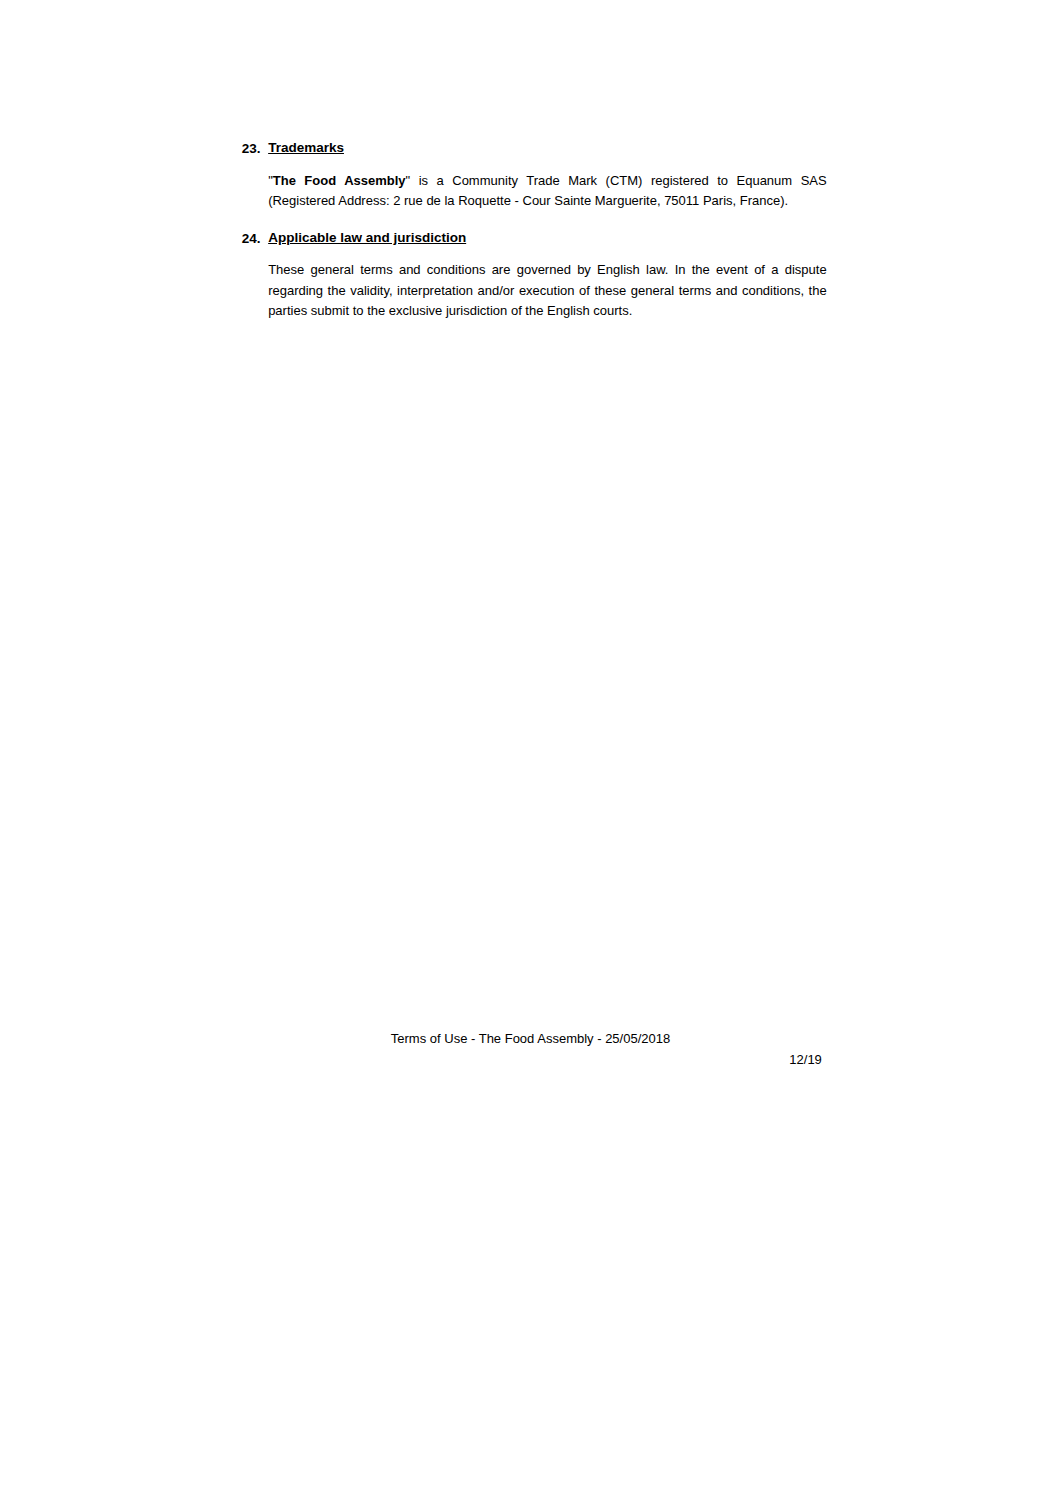Trademarks
"The Food Assembly" is a Community Trade Mark (CTM) registered to Equanum SAS (Registered Address: 2 rue de la Roquette - Cour Sainte Marguerite, 75011 Paris, France).
Applicable law and jurisdiction
These general terms and conditions are governed by English law. In the event of a dispute regarding the validity, interpretation and/or execution of these general terms and conditions, the parties submit to the exclusive jurisdiction of the English courts.
Terms of Use - The Food Assembly - 25/05/2018
12/19